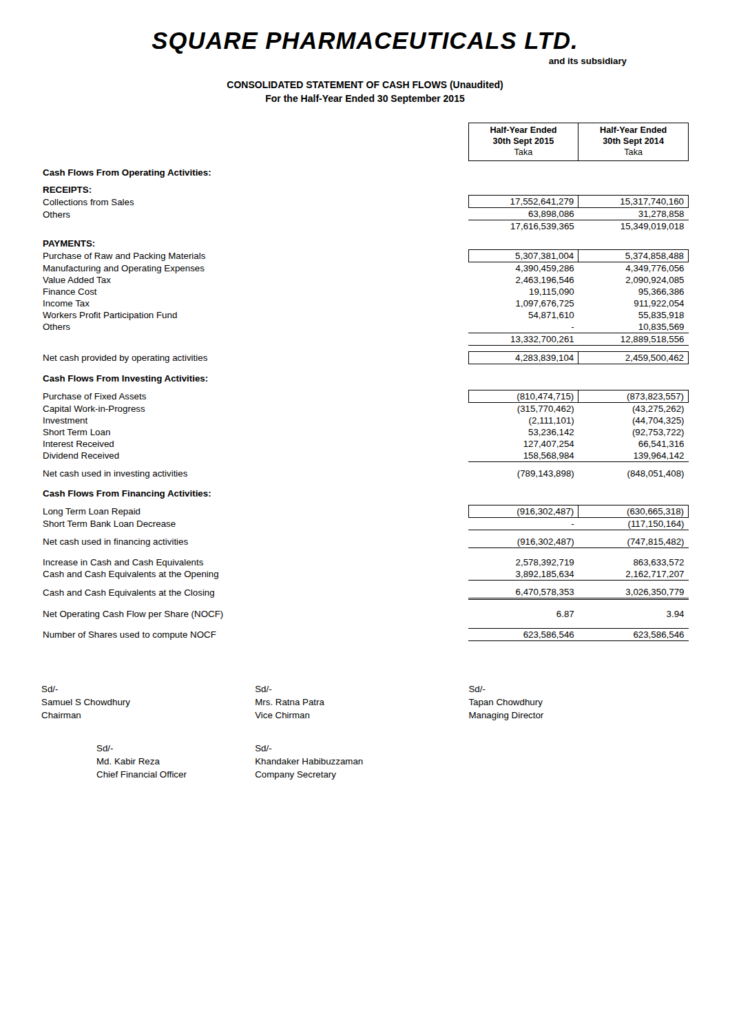SQUARE PHARMACEUTICALS LTD.
and its subsidiary
CONSOLIDATED STATEMENT OF CASH FLOWS (Unaudited)
For the Half-Year Ended 30 September 2015
| | | Half-Year Ended 30th Sept 2015 Taka | Half-Year Ended 30th Sept 2014 Taka |
| Cash Flows From Operating Activities: | | | |
| RECEIPTS: | | | |
| Collections from Sales | | 17,552,641,279 | 15,317,740,160 |
| Others | | 63,898,086 | 31,278,858 |
| | | 17,616,539,365 | 15,349,019,018 |
| PAYMENTS: | | | |
| Purchase of Raw and Packing Materials | | 5,307,381,004 | 5,374,858,488 |
| Manufacturing and Operating Expenses | | 4,390,459,286 | 4,349,776,056 |
| Value Added Tax | | 2,463,196,546 | 2,090,924,085 |
| Finance Cost | | 19,115,090 | 95,366,386 |
| Income Tax | | 1,097,676,725 | 911,922,054 |
| Workers Profit Participation Fund | | 54,871,610 | 55,835,918 |
| Others | | - | 10,835,569 |
| | | 13,332,700,261 | 12,889,518,556 |
| Net cash provided by operating activities | | 4,283,839,104 | 2,459,500,462 |
| Cash Flows From Investing Activities: | | | |
| Purchase of Fixed Assets | | (810,474,715) | (873,823,557) |
| Capital Work-in-Progress | | (315,770,462) | (43,275,262) |
| Investment | | (2,111,101) | (44,704,325) |
| Short Term Loan | | 53,236,142 | (92,753,722) |
| Interest Received | | 127,407,254 | 66,541,316 |
| Dividend Received | | 158,568,984 | 139,964,142 |
| Net cash used in investing activities | | (789,143,898) | (848,051,408) |
| Cash Flows From Financing Activities: | | | |
| Long Term Loan Repaid | | (916,302,487) | (630,665,318) |
| Short Term Bank Loan Decrease | | - | (117,150,164) |
| Net cash used in financing activities | | (916,302,487) | (747,815,482) |
| Increase in Cash and Cash Equivalents | | 2,578,392,719 | 863,633,572 |
| Cash and Cash Equivalents at the Opening | | 3,892,185,634 | 2,162,717,207 |
| Cash and Cash Equivalents at the Closing | | 6,470,578,353 | 3,026,350,779 |
| Net Operating Cash Flow per Share (NOCF) | | 6.87 | 3.94 |
| Number of Shares used to compute NOCF | | 623,586,546 | 623,586,546 |
| Sd/- Samuel S Chowdhury Chairman | Sd/- Mrs. Ratna Patra Vice Chirman | Sd/- Tapan Chowdhury Managing Director |
| Sd/- Md. Kabir Reza Chief Financial Officer | Sd/- Khandaker Habibuzzaman Company Secretary | |